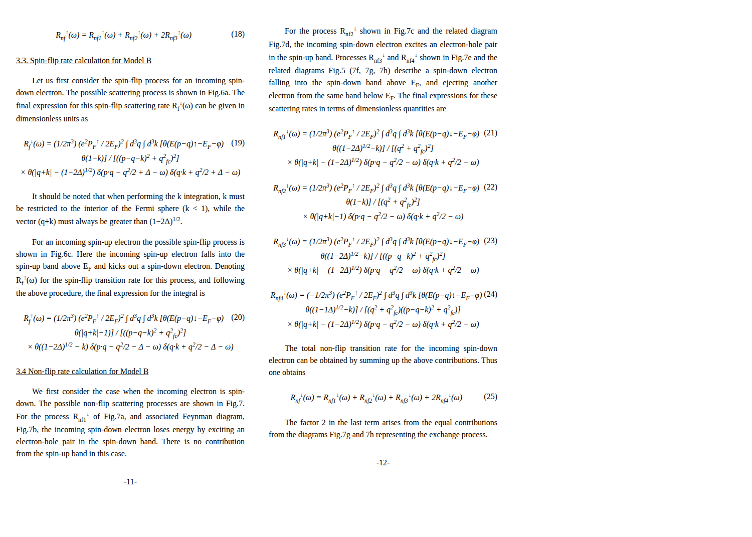(18)
Rnf↑(ω) = Rnf1↑(ω) + Rnf2↑(ω) + 2Rnf3↑(ω)
3.3. Spin-flip rate calculation for Model B
Let us first consider the spin-flip process for an incoming spin-down electron. The possible scattering process is shown in Fig.6a. The final expression for this spin-flip scattering rate Rf↓(ω) can be given in dimensionless units as
(19)
Rf↓(ω) = (1/2π3) (e2PF↑ / 2EF)2 ∫ d3q ∫ d3k [θ(E(p−q)↑−EF−φ) θ(1−k)] / [((p−q−k)2 + q2fc)2]
× θ(|q+k| − (1−2Δ)1/2) δ(p·q − q2/2 + Δ − ω) δ(q·k + q2/2 + Δ − ω)
It should be noted that when performing the k integration, k must be restricted to the interior of the Fermi sphere (k < 1), while the vector (q+k) must always be greater than (1−2Δ)1/2.
For an incoming spin-up electron the possible spin-flip process is shown in Fig.6c. Here the incoming spin-up electron falls into the spin-up band above EF and kicks out a spin-down electron. Denoting Rf↑(ω) for the spin-flip transition rate for this process, and following the above procedure, the final expression for the integral is
(20)
Rf↑(ω) = (1/2π3) (e2PF↑ / 2EF)2 ∫ d3q ∫ d3k [θ(E(p−q)↓−EF−φ) θ(|q+k|−1)] / [((p−q−k)2 + q2fc)2]
× θ((1−2Δ)1/2 − k) δ(p·q − q2/2 − Δ − ω) δ(q·k + q2/2 − Δ − ω)
3.4 Non-flip rate calculation for Model B
We first consider the case when the incoming electron is spin-down. The possible non-flip scattering processes are shown in Fig.7. For the process Rnf1↓ of Fig.7a, and associated Feynman diagram, Fig.7b, the incoming spin-down electron loses energy by exciting an electron-hole pair in the spin-down band. There is no contribution from the spin-up band in this case.
-11-
For the process Rnf2↓ shown in Fig.7c and the related diagram Fig.7d, the incoming spin-down electron excites an electron-hole pair in the spin-up band. Processes Rnf3↓ and Rnf4↓ shown in Fig.7e and the related diagrams Fig.5 (7f, 7g, 7h) describe a spin-down electron falling into the spin-down band above EF, and ejecting another electron from the same band below EF. The final expressions for these scattering rates in terms of dimensionless quantities are
(21)
Rnf1↓(ω) = (1/2π3) (e2PF↑ / 2EF)2 ∫ d3q ∫ d3k [θ(E(p−q)↓−EF−φ) θ((1−2Δ)1/2−k)] / [(q2 + q2fc)2]
× θ(|q+k| − (1−2Δ)1/2) δ(p·q − q2/2 − ω) δ(q·k + q2/2 − ω)
(22)
Rnf2↓(ω) = (1/2π3) (e2PF↑ / 2EF)2 ∫ d3q ∫ d3k [θ(E(p−q)↓−EF−φ) θ(1−k)] / [(q2 + q2fc)2]
× θ(|q+k|−1) δ(p·q − q2/2 − ω) δ(q·k + q2/2 − ω)
(23)
Rnf3↓(ω) = (1/2π3) (e2PF↑ / 2EF)2 ∫ d3q ∫ d3k [θ(E(p−q)↓−EF−φ) θ((1−2Δ)1/2−k)] / [((p−q−k)2 + q2fc)2]
× θ(|q+k| − (1−2Δ)1/2) δ(p·q − q2/2 − ω) δ(q·k + q2/2 − ω)
(24)
Rnf4↓(ω) = (−1/2π3) (e2PF↑ / 2EF)2 ∫ d3q ∫ d3k [θ(E(p−q)↓−EF−φ) θ((1−1Δ)1/2−k)] / [(q2 + q2fc)((p−q−k)2 + q2fc)]
× θ(|q+k| − (1−2Δ)1/2) δ(p·q − q2/2 − ω) δ(q·k + q2/2 − ω)
The total non-flip transition rate for the incoming spin-down electron can be obtained by summing up the above contributions. Thus one obtains
(25)
Rnf↓(ω) = Rnf1↓(ω) + Rnf2↓(ω) + Rnf3↓(ω) + 2Rnf4↓(ω)
The factor 2 in the last term arises from the equal contributions from the diagrams Fig.7g and 7h representing the exchange process.
-12-